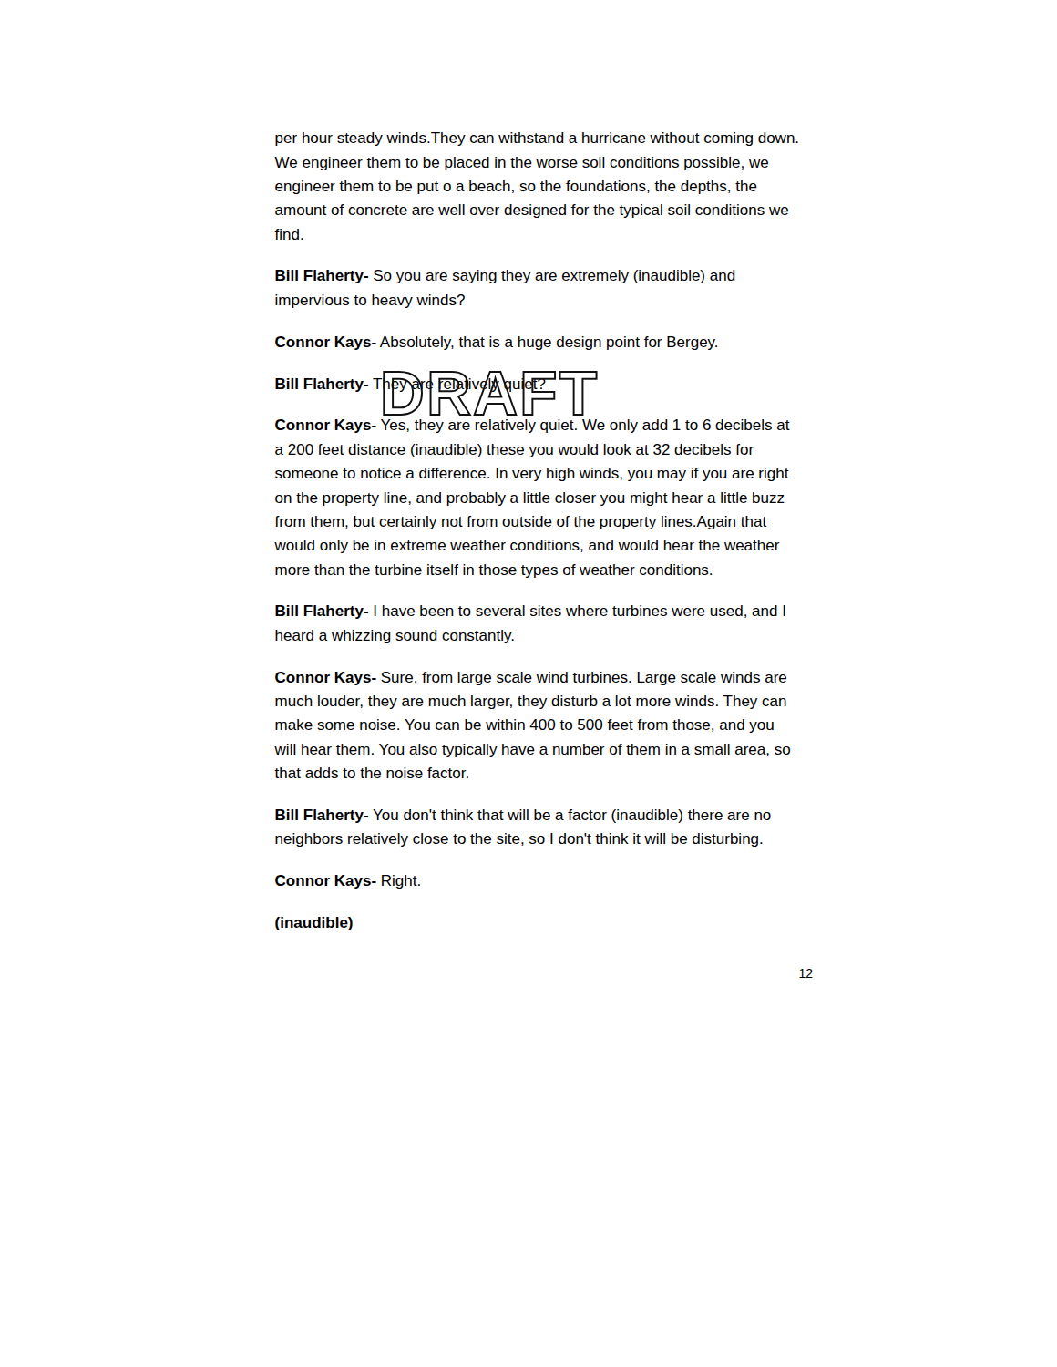per hour steady winds.They can withstand a hurricane without coming down. We engineer them to be placed in the worse soil conditions possible, we engineer them to be put o a beach, so the foundations, the depths, the amount of concrete are well over designed for the typical soil conditions we find.
Bill Flaherty- So you are saying they are extremely (inaudible) and impervious to heavy winds?
Connor Kays- Absolutely, that is a huge design point for Bergey.
Bill Flaherty- They are relatively quiet?
Connor Kays- Yes, they are relatively quiet. We only add 1 to 6 decibels at a 200 feet distance (inaudible) these you would look at 32 decibels for someone to notice a difference. In very high winds, you may if you are right on the property line, and probably a little closer you might hear a little buzz from them, but certainly not from outside of the property lines.Again that would only be in extreme weather conditions, and would hear the weather more than the turbine itself in those types of weather conditions.
Bill Flaherty- I have been to several sites where turbines were used, and I heard a whizzing sound constantly.
Connor Kays- Sure, from large scale wind turbines. Large scale winds are much louder, they are much larger, they disturb a lot more winds. They can make some noise. You can be within 400 to 500 feet from those, and you will hear them. You also typically have a number of them in a small area, so that adds to the noise factor.
Bill Flaherty- You don't think that will be a factor (inaudible) there are no neighbors relatively close to the site, so I don't think it will be disturbing.
Connor Kays- Right.
(inaudible)
DRAFT
12